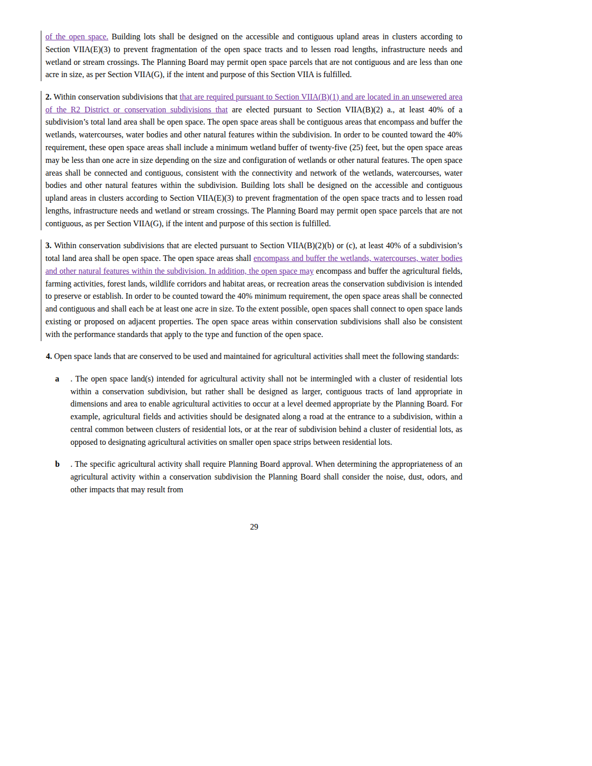of the open space. Building lots shall be designed on the accessible and contiguous upland areas in clusters according to Section VIIA(E)(3) to prevent fragmentation of the open space tracts and to lessen road lengths, infrastructure needs and wetland or stream crossings. The Planning Board may permit open space parcels that are not contiguous and are less than one acre in size, as per Section VIIA(G), if the intent and purpose of this Section VIIA is fulfilled.
2. Within conservation subdivisions that that are required pursuant to Section VIIA(B)(1) and are located in an unsewered area of the R2 District or conservation subdivisions that are elected pursuant to Section VIIA(B)(2) a., at least 40% of a subdivision’s total land area shall be open space. The open space areas shall be contiguous areas that encompass and buffer the wetlands, watercourses, water bodies and other natural features within the subdivision. In order to be counted toward the 40% requirement, these open space areas shall include a minimum wetland buffer of twenty-five (25) feet, but the open space areas may be less than one acre in size depending on the size and configuration of wetlands or other natural features. The open space areas shall be connected and contiguous, consistent with the connectivity and network of the wetlands, watercourses, water bodies and other natural features within the subdivision. Building lots shall be designed on the accessible and contiguous upland areas in clusters according to Section VIIA(E)(3) to prevent fragmentation of the open space tracts and to lessen road lengths, infrastructure needs and wetland or stream crossings. The Planning Board may permit open space parcels that are not contiguous, as per Section VIIA(G), if the intent and purpose of this section is fulfilled.
3. Within conservation subdivisions that are elected pursuant to Section VIIA(B)(2)(b) or (c), at least 40% of a subdivision’s total land area shall be open space. The open space areas shall encompass and buffer the wetlands, watercourses, water bodies and other natural features within the subdivision. In addition, the open space may encompass and buffer the agricultural fields, farming activities, forest lands, wildlife corridors and habitat areas, or recreation areas the conservation subdivision is intended to preserve or establish. In order to be counted toward the 40% minimum requirement, the open space areas shall be connected and contiguous and shall each be at least one acre in size. To the extent possible, open spaces shall connect to open space lands existing or proposed on adjacent properties. The open space areas within conservation subdivisions shall also be consistent with the performance standards that apply to the type and function of the open space.
4. Open space lands that are conserved to be used and maintained for agricultural activities shall meet the following standards:
a. The open space land(s) intended for agricultural activity shall not be intermingled with a cluster of residential lots within a conservation subdivision, but rather shall be designed as larger, contiguous tracts of land appropriate in dimensions and area to enable agricultural activities to occur at a level deemed appropriate by the Planning Board. For example, agricultural fields and activities should be designated along a road at the entrance to a subdivision, within a central common between clusters of residential lots, or at the rear of subdivision behind a cluster of residential lots, as opposed to designating agricultural activities on smaller open space strips between residential lots.
b. The specific agricultural activity shall require Planning Board approval. When determining the appropriateness of an agricultural activity within a conservation subdivision the Planning Board shall consider the noise, dust, odors, and other impacts that may result from
29